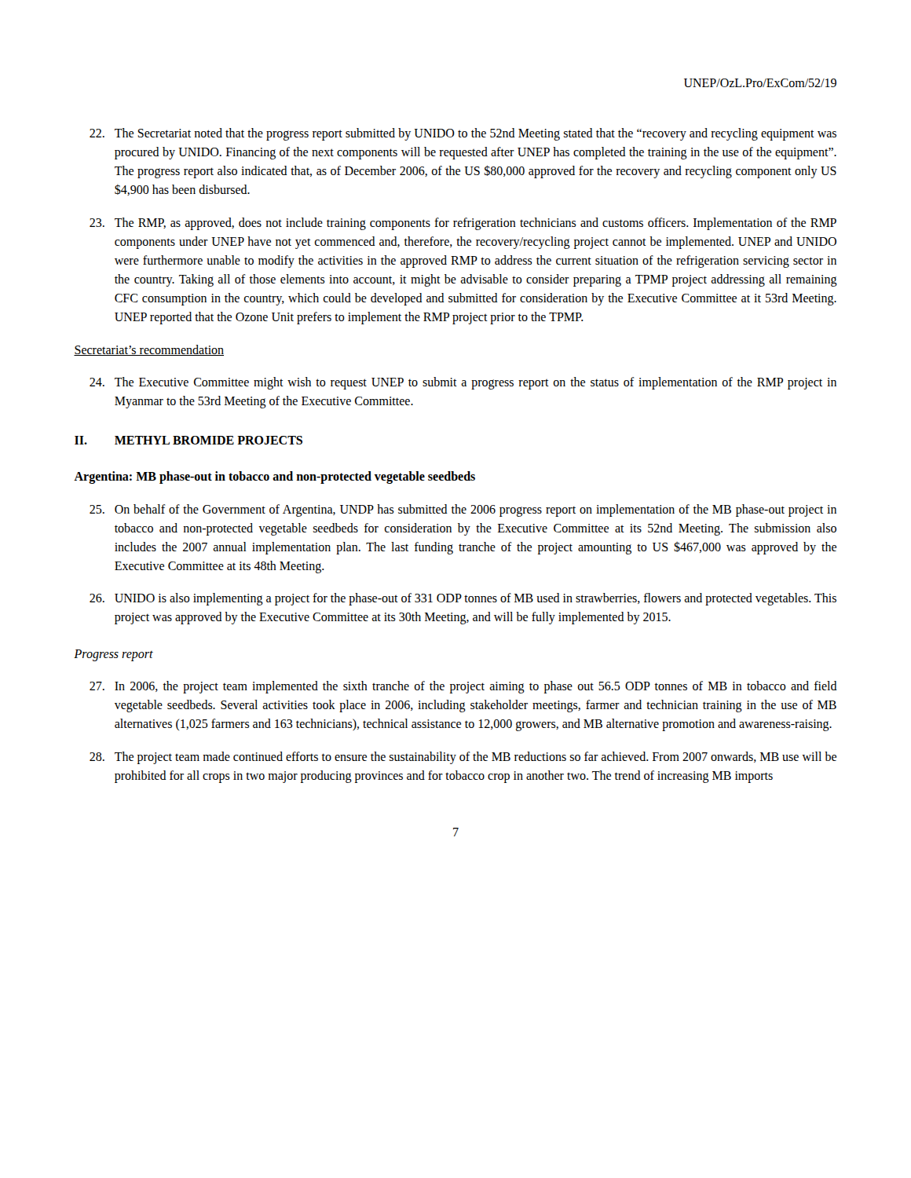UNEP/OzL.Pro/ExCom/52/19
22.
The Secretariat noted that the progress report submitted by UNIDO to the 52nd Meeting stated that the “recovery and recycling equipment was procured by UNIDO. Financing of the next components will be requested after UNEP has completed the training in the use of the equipment”. The progress report also indicated that, as of December 2006, of the US $80,000 approved for the recovery and recycling component only US $4,900 has been disbursed.
23.
The RMP, as approved, does not include training components for refrigeration technicians and customs officers. Implementation of the RMP components under UNEP have not yet commenced and, therefore, the recovery/recycling project cannot be implemented. UNEP and UNIDO were furthermore unable to modify the activities in the approved RMP to address the current situation of the refrigeration servicing sector in the country. Taking all of those elements into account, it might be advisable to consider preparing a TPMP project addressing all remaining CFC consumption in the country, which could be developed and submitted for consideration by the Executive Committee at it 53rd Meeting. UNEP reported that the Ozone Unit prefers to implement the RMP project prior to the TPMP.
Secretariat’s recommendation
24.
The Executive Committee might wish to request UNEP to submit a progress report on the status of implementation of the RMP project in Myanmar to the 53rd Meeting of the Executive Committee.
II. METHYL BROMIDE PROJECTS
Argentina: MB phase-out in tobacco and non-protected vegetable seedbeds
25.
On behalf of the Government of Argentina, UNDP has submitted the 2006 progress report on implementation of the MB phase-out project in tobacco and non-protected vegetable seedbeds for consideration by the Executive Committee at its 52nd Meeting. The submission also includes the 2007 annual implementation plan. The last funding tranche of the project amounting to US $467,000 was approved by the Executive Committee at its 48th Meeting.
26.
UNIDO is also implementing a project for the phase-out of 331 ODP tonnes of MB used in strawberries, flowers and protected vegetables. This project was approved by the Executive Committee at its 30th Meeting, and will be fully implemented by 2015.
Progress report
27.
In 2006, the project team implemented the sixth tranche of the project aiming to phase out 56.5 ODP tonnes of MB in tobacco and field vegetable seedbeds. Several activities took place in 2006, including stakeholder meetings, farmer and technician training in the use of MB alternatives (1,025 farmers and 163 technicians), technical assistance to 12,000 growers, and MB alternative promotion and awareness-raising.
28.
The project team made continued efforts to ensure the sustainability of the MB reductions so far achieved. From 2007 onwards, MB use will be prohibited for all crops in two major producing provinces and for tobacco crop in another two. The trend of increasing MB imports
7